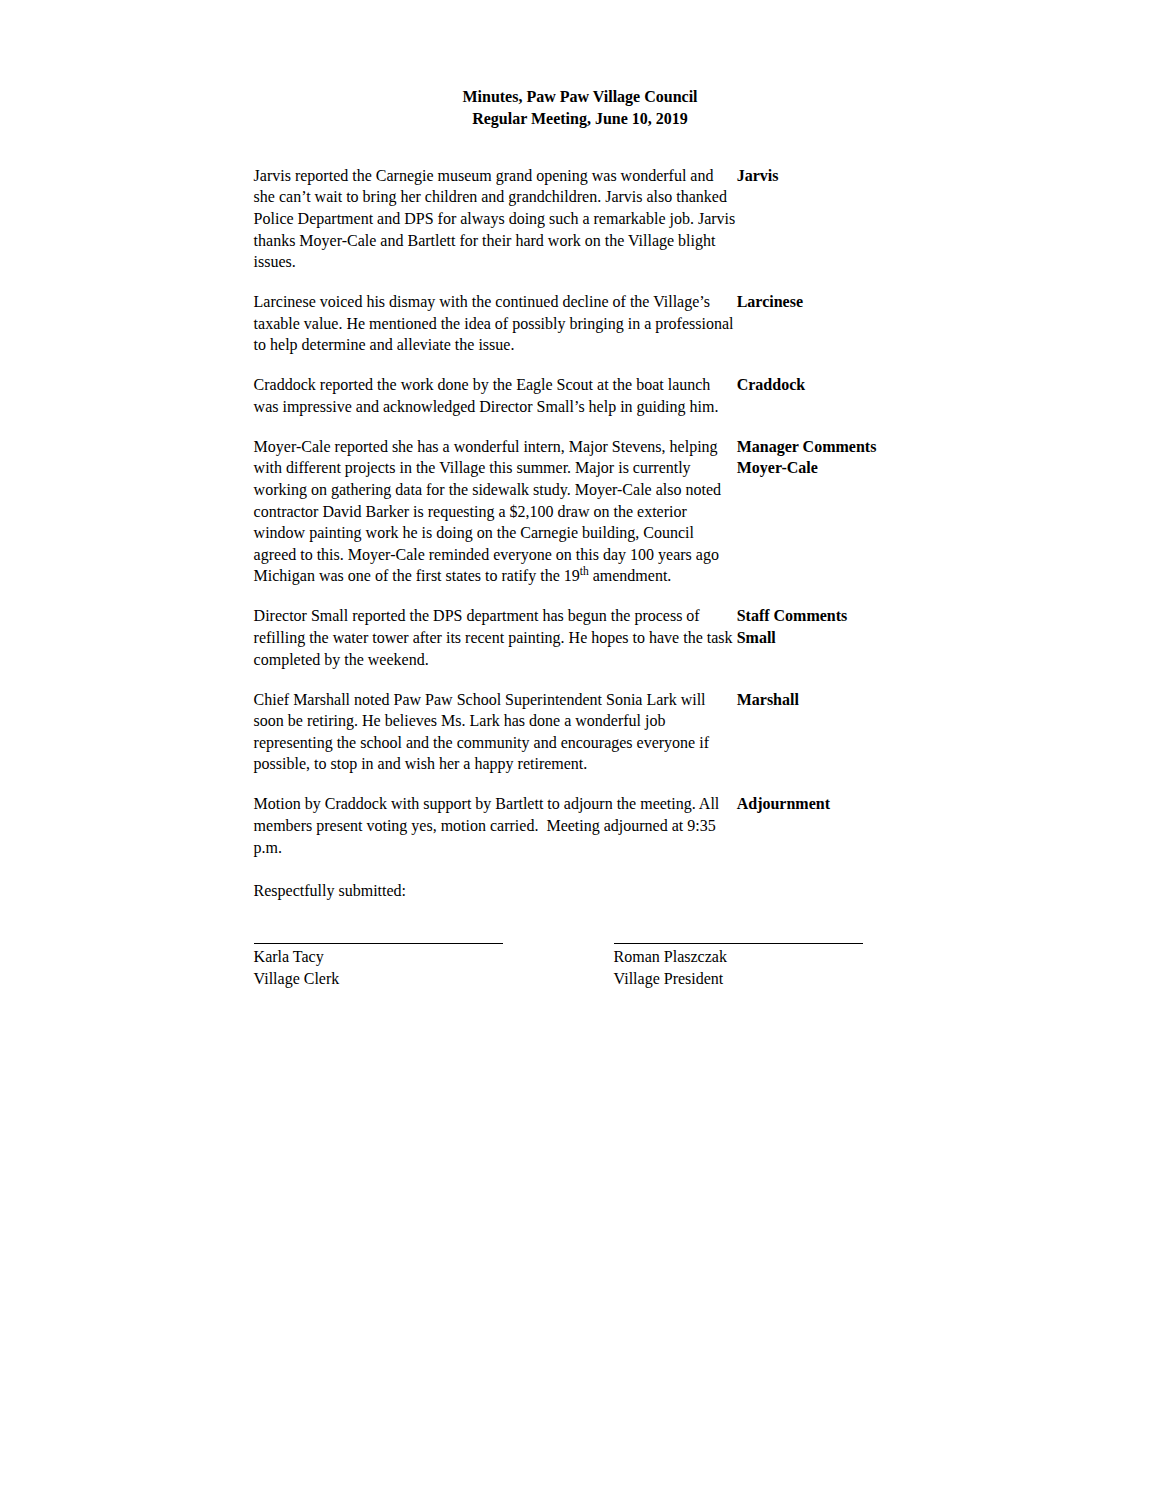Minutes, Paw Paw Village Council Regular Meeting, June 10, 2019
| Jarvis reported the Carnegie museum grand opening was wonderful and she can’t wait to bring her children and grandchildren. Jarvis also thanked Police Department and DPS for always doing such a remarkable job. Jarvis thanks Moyer-Cale and Bartlett for their hard work on the Village blight issues. | Jarvis |
| Larcinese voiced his dismay with the continued decline of the Village’s taxable value. He mentioned the idea of possibly bringing in a professional to help determine and alleviate the issue. | Larcinese |
| Craddock reported the work done by the Eagle Scout at the boat launch was impressive and acknowledged Director Small’s help in guiding him. | Craddock |
| Moyer-Cale reported she has a wonderful intern, Major Stevens, helping with different projects in the Village this summer. Major is currently working on gathering data for the sidewalk study. Moyer-Cale also noted contractor David Barker is requesting a $2,100 draw on the exterior window painting work he is doing on the Carnegie building, Council agreed to this. Moyer-Cale reminded everyone on this day 100 years ago Michigan was one of the first states to ratify the 19 th amendment. | Manager Comments Moyer-Cale |
| Director Small reported the DPS department has begun the process of refilling the water tower after its recent painting. He hopes to have the task completed by the weekend. | Staff Comments Small |
| Chief Marshall noted Paw Paw School Superintendent Sonia Lark will soon be retiring. He believes Ms. Lark has done a wonderful job representing the school and the community and encourages everyone if possible, to stop in and wish her a happy retirement. | Marshall |
| Motion by Craddock with support by Bartlett to adjourn the meeting. All members present voting yes, motion carried. Meeting adjourned at 9:35 p.m. | Adjournment |
Respectfully submitted:
| Karla Tacy Village Clerk | Roman Plaszczak Village President |